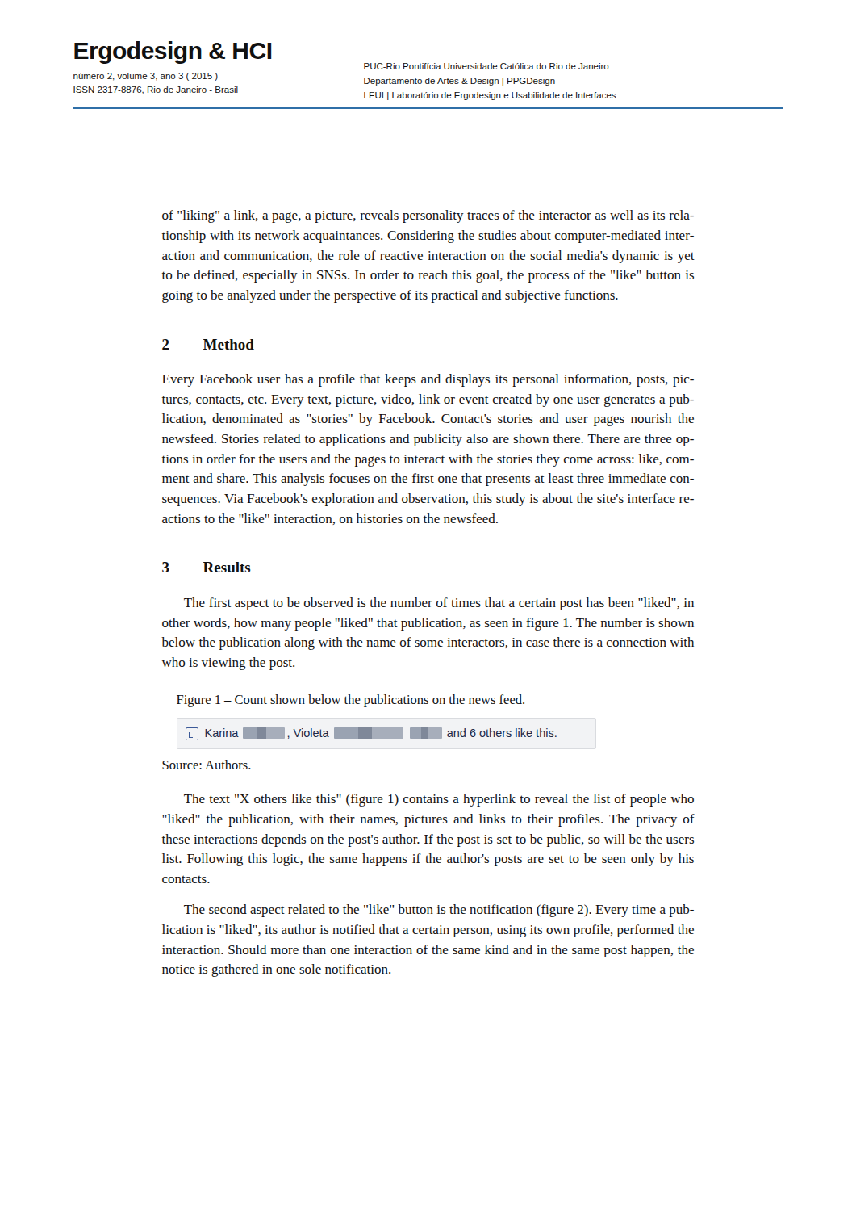Ergodesign & HCI
número 2, volume 3, ano 3 ( 2015 )
ISSN 2317-8876, Rio de Janeiro - Brasil
PUC-Rio Pontifícia Universidade Católica do Rio de Janeiro
Departamento de Artes & Design | PPGDesign
LEUI | Laboratório de Ergodesign e Usabilidade de Interfaces
of "liking" a link, a page, a picture, reveals personality traces of the interactor as well as its relationship with its network acquaintances. Considering the studies about computer-mediated interaction and communication, the role of reactive interaction on the social media's dynamic is yet to be defined, especially in SNSs. In order to reach this goal, the process of the "like" button is going to be analyzed under the perspective of its practical and subjective functions.
2 Method
Every Facebook user has a profile that keeps and displays its personal information, posts, pictures, contacts, etc. Every text, picture, video, link or event created by one user generates a publication, denominated as "stories" by Facebook. Contact's stories and user pages nourish the newsfeed. Stories related to applications and publicity also are shown there. There are three options in order for the users and the pages to interact with the stories they come across: like, comment and share. This analysis focuses on the first one that presents at least three immediate consequences. Via Facebook's exploration and observation, this study is about the site's interface reactions to the "like" interaction, on histories on the newsfeed.
3 Results
The first aspect to be observed is the number of times that a certain post has been "liked", in other words, how many people "liked" that publication, as seen in figure 1. The number is shown below the publication along with the name of some interactors, in case there is a connection with who is viewing the post.
Figure 1 – Count shown below the publications on the news feed.
Karina , Violeta and 6 others like this.
Source: Authors.
The text "X others like this" (figure 1) contains a hyperlink to reveal the list of people who "liked" the publication, with their names, pictures and links to their profiles. The privacy of these interactions depends on the post's author. If the post is set to be public, so will be the users list. Following this logic, the same happens if the author's posts are set to be seen only by his contacts.
The second aspect related to the "like" button is the notification (figure 2). Every time a publication is "liked", its author is notified that a certain person, using its own profile, performed the interaction. Should more than one interaction of the same kind and in the same post happen, the notice is gathered in one sole notification.